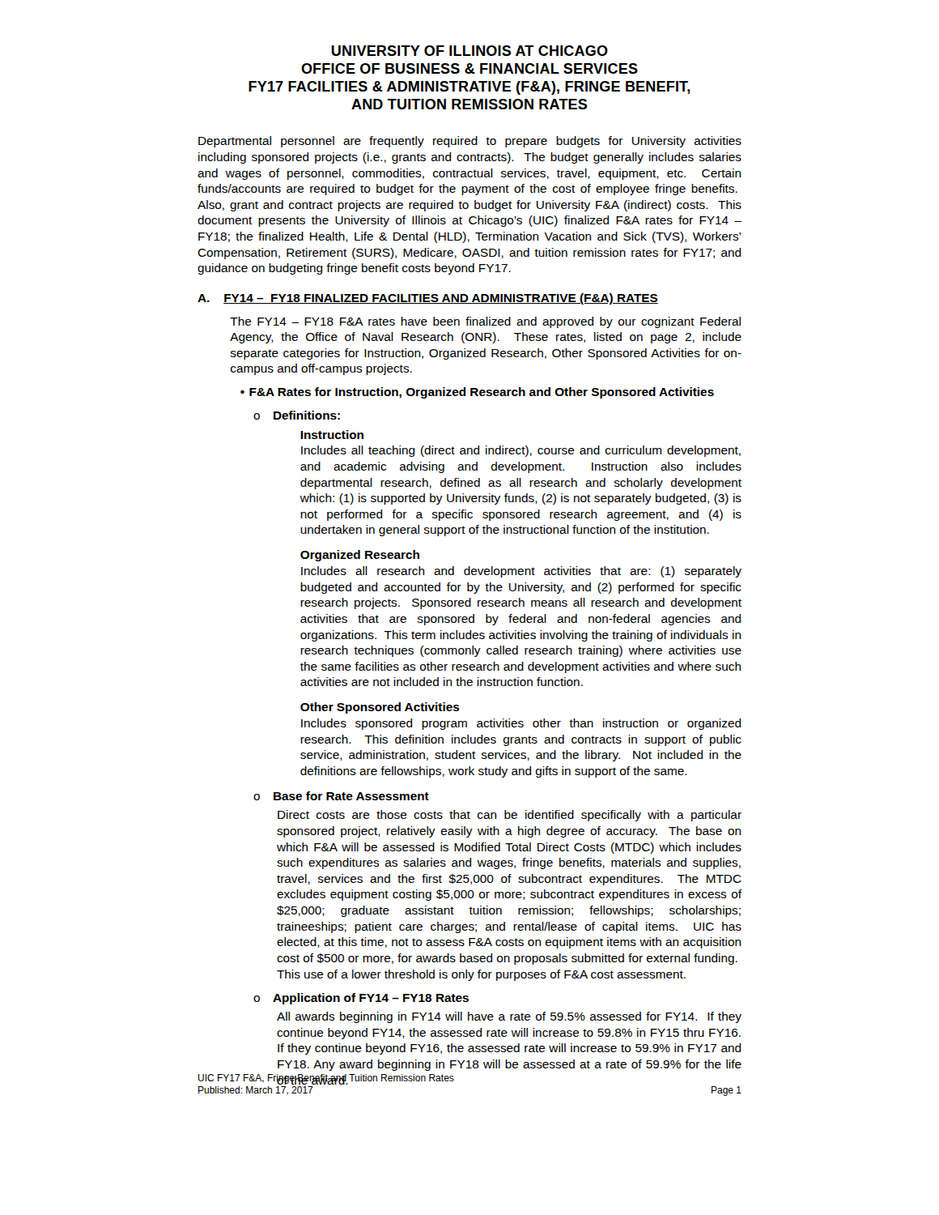UNIVERSITY OF ILLINOIS AT CHICAGO OFFICE OF BUSINESS & FINANCIAL SERVICES FY17 FACILITIES & ADMINISTRATIVE (F&A), FRINGE BENEFIT, AND TUITION REMISSION RATES
Departmental personnel are frequently required to prepare budgets for University activities including sponsored projects (i.e., grants and contracts). The budget generally includes salaries and wages of personnel, commodities, contractual services, travel, equipment, etc. Certain funds/accounts are required to budget for the payment of the cost of employee fringe benefits. Also, grant and contract projects are required to budget for University F&A (indirect) costs. This document presents the University of Illinois at Chicago’s (UIC) finalized F&A rates for FY14 – FY18; the finalized Health, Life & Dental (HLD), Termination Vacation and Sick (TVS), Workers’ Compensation, Retirement (SURS), Medicare, OASDI, and tuition remission rates for FY17; and guidance on budgeting fringe benefit costs beyond FY17.
A. FY14 – FY18 FINALIZED FACILITIES AND ADMINISTRATIVE (F&A) RATES
The FY14 – FY18 F&A rates have been finalized and approved by our cognizant Federal Agency, the Office of Naval Research (ONR). These rates, listed on page 2, include separate categories for Instruction, Organized Research, Other Sponsored Activities for on-campus and off-campus projects.
•F&A Rates for Instruction, Organized Research and Other Sponsored Activities
o Definitions:
Instruction
Includes all teaching (direct and indirect), course and curriculum development, and academic advising and development. Instruction also includes departmental research, defined as all research and scholarly development which: (1) is supported by University funds, (2) is not separately budgeted, (3) is not performed for a specific sponsored research agreement, and (4) is undertaken in general support of the instructional function of the institution.
Organized Research
Includes all research and development activities that are: (1) separately budgeted and accounted for by the University, and (2) performed for specific research projects. Sponsored research means all research and development activities that are sponsored by federal and non-federal agencies and organizations. This term includes activities involving the training of individuals in research techniques (commonly called research training) where activities use the same facilities as other research and development activities and where such activities are not included in the instruction function.
Other Sponsored Activities
Includes sponsored program activities other than instruction or organized research. This definition includes grants and contracts in support of public service, administration, student services, and the library. Not included in the definitions are fellowships, work study and gifts in support of the same.
o Base for Rate Assessment
Direct costs are those costs that can be identified specifically with a particular sponsored project, relatively easily with a high degree of accuracy. The base on which F&A will be assessed is Modified Total Direct Costs (MTDC) which includes such expenditures as salaries and wages, fringe benefits, materials and supplies, travel, services and the first $25,000 of subcontract expenditures. The MTDC excludes equipment costing $5,000 or more; subcontract expenditures in excess of $25,000; graduate assistant tuition remission; fellowships; scholarships; traineeships; patient care charges; and rental/lease of capital items. UIC has elected, at this time, not to assess F&A costs on equipment items with an acquisition cost of $500 or more, for awards based on proposals submitted for external funding. This use of a lower threshold is only for purposes of F&A cost assessment.
o Application of FY14 – FY18 Rates
All awards beginning in FY14 will have a rate of 59.5% assessed for FY14. If they continue beyond FY14, the assessed rate will increase to 59.8% in FY15 thru FY16. If they continue beyond FY16, the assessed rate will increase to 59.9% in FY17 and FY18. Any award beginning in FY18 will be assessed at a rate of 59.9% for the life of the award.
UIC FY17 F&A, Fringe Benefit and Tuition Remission Rates
Published: March 17, 2017
Page 1